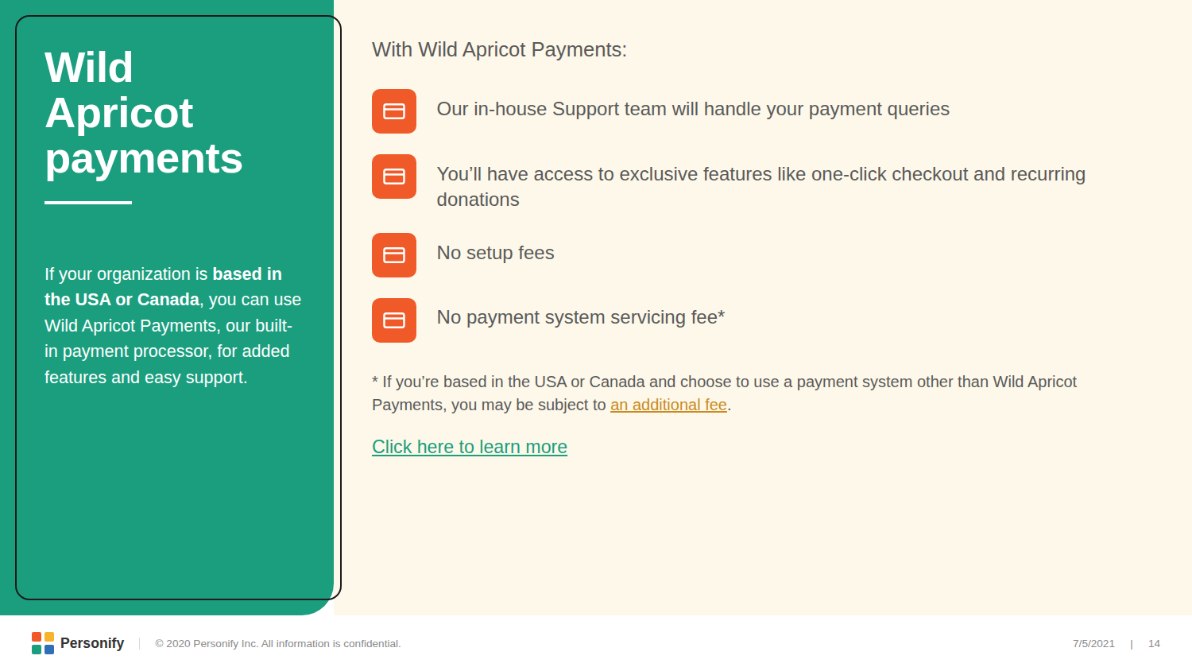Wild
Apricot
payments
If your organization is based in the USA or Canada, you can use Wild Apricot Payments, our built-in payment processor, for added features and easy support.
With Wild Apricot Payments:
Our in-house Support team will handle your payment queries
You’ll have access to exclusive features like one-click checkout and recurring donations
No setup fees
No payment system servicing fee*
* If you’re based in the USA or Canada and choose to use a payment system other than Wild Apricot Payments, you may be subject to an additional fee.
Click here to learn more
Personify
© 2020 Personify Inc. All information is confidential.
7/5/2021 | 14